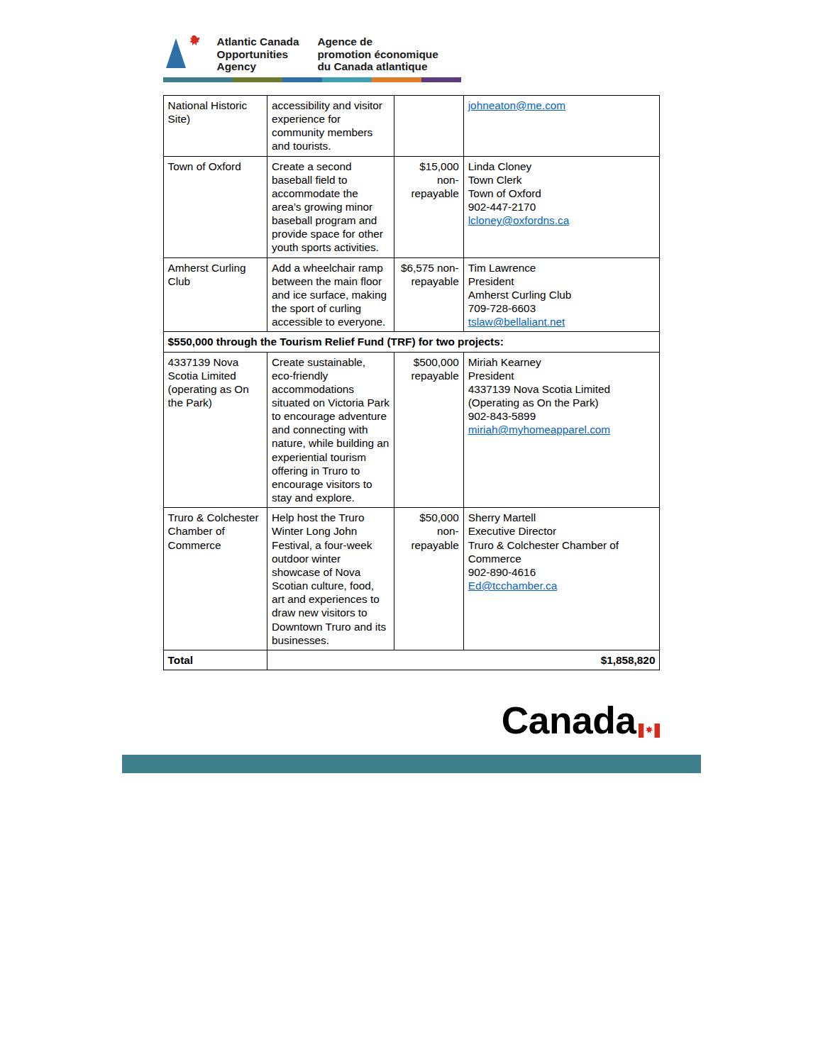Atlantic Canada
Opportunities
Agency
Agence de
promotion économique
du Canada atlantique
| National Historic Site) | accessibility and visitor experience for community members and tourists. | | johneaton@me.com |
| Town of Oxford | Create a second baseball field to accommodate the area’s growing minor baseball program and provide space for other youth sports activities. | $15,000 non-repayable | Linda Cloney Town Clerk Town of Oxford 902-447-2170 lcloney@oxfordns.ca |
| Amherst Curling Club | Add a wheelchair ramp between the main floor and ice surface, making the sport of curling accessible to everyone. | $6,575 non-repayable | Tim Lawrence President Amherst Curling Club 709-728-6603 tslaw@bellaliant.net |
| $550,000 through the Tourism Relief Fund (TRF) for two projects: |
| 4337139 Nova Scotia Limited (operating as On the Park) | Create sustainable, eco-friendly accommodations situated on Victoria Park to encourage adventure and connecting with nature, while building an experiential tourism offering in Truro to encourage visitors to stay and explore. | $500,000 repayable | Miriah Kearney President 4337139 Nova Scotia Limited (Operating as On the Park) 902-843-5899 miriah@myhomeapparel.com |
| Truro & Colchester Chamber of Commerce | Help host the Truro Winter Long John Festival, a four-week outdoor winter showcase of Nova Scotian culture, food, art and experiences to draw new visitors to Downtown Truro and its businesses. | $50,000 non-repayable | Sherry Martell Executive Director Truro & Colchester Chamber of Commerce 902-890-4616 Ed@tcchamber.ca |
| Total | $1,858,820 |
Canada